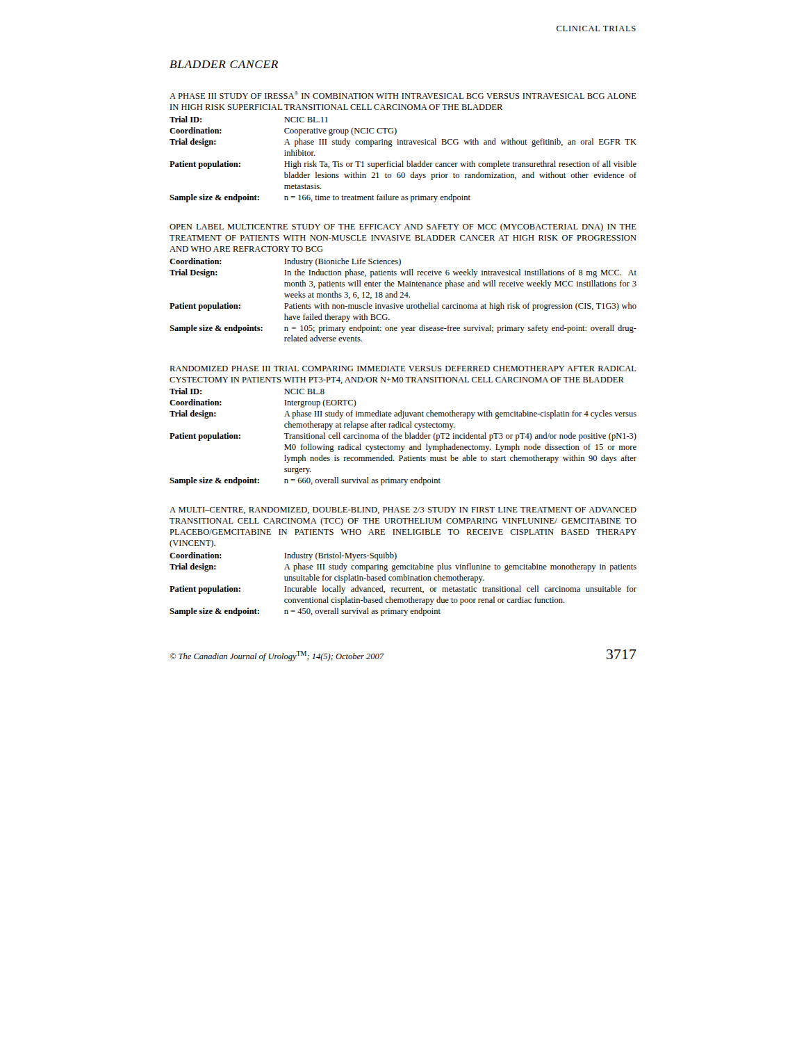CLINICAL TRIALS
BLADDER CANCER
A PHASE III STUDY OF IRESSA® IN COMBINATION WITH INTRAVESICAL BCG VERSUS INTRAVESICAL BCG ALONE IN HIGH RISK SUPERFICIAL TRANSITIONAL CELL CARCINOMA OF THE BLADDER
Trial ID:
NCIC BL.11
Coordination:
Cooperative group (NCIC CTG)
Trial design:
A phase III study comparing intravesical BCG with and without gefitinib, an oral EGFR TK inhibitor.
Patient population:
High risk Ta, Tis or T1 superficial bladder cancer with complete transurethral resection of all visible bladder lesions within 21 to 60 days prior to randomization, and without other evidence of metastasis.
Sample size & endpoint:
n = 166, time to treatment failure as primary endpoint
OPEN LABEL MULTICENTRE STUDY OF THE EFFICACY AND SAFETY OF MCC (MYCOBACTERIAL DNA) IN THE TREATMENT OF PATIENTS WITH NON-MUSCLE INVASIVE BLADDER CANCER AT HIGH RISK OF PROGRESSION AND WHO ARE REFRACTORY TO BCG
Coordination:
Industry (Bioniche Life Sciences)
Trial Design:
In the Induction phase, patients will receive 6 weekly intravesical instillations of 8 mg MCC. At month 3, patients will enter the Maintenance phase and will receive weekly MCC instillations for 3 weeks at months 3, 6, 12, 18 and 24.
Patient population:
Patients with non-muscle invasive urothelial carcinoma at high risk of progression (CIS, T1G3) who have failed therapy with BCG.
Sample size & endpoints:
n = 105; primary endpoint: one year disease-free survival; primary safety end-point: overall drug-related adverse events.
RANDOMIZED PHASE III TRIAL COMPARING IMMEDIATE VERSUS DEFERRED CHEMOTHERAPY AFTER RADICAL CYSTECTOMY IN PATIENTS WITH PT3-PT4, AND/OR N+M0 TRANSITIONAL CELL CARCINOMA OF THE BLADDER
Trial ID:
NCIC BL.8
Coordination:
Intergroup (EORTC)
Trial design:
A phase III study of immediate adjuvant chemotherapy with gemcitabine-cisplatin for 4 cycles versus chemotherapy at relapse after radical cystectomy.
Patient population:
Transitional cell carcinoma of the bladder (pT2 incidental pT3 or pT4) and/or node positive (pN1-3) M0 following radical cystectomy and lymphadenectomy. Lymph node dissection of 15 or more lymph nodes is recommended. Patients must be able to start chemotherapy within 90 days after surgery.
Sample size & endpoint:
n = 660, overall survival as primary endpoint
A MULTI–CENTRE, RANDOMIZED, DOUBLE-BLIND, PHASE 2/3 STUDY IN FIRST LINE TREATMENT OF ADVANCED TRANSITIONAL CELL CARCINOMA (TCC) OF THE UROTHELIUM COMPARING VINFLUNINE/ GEMCITABINE TO PLACEBO/GEMCITABINE IN PATIENTS WHO ARE INELIGIBLE TO RECEIVE CISPLATIN BASED THERAPY (VINCENT).
Coordination:
Industry (Bristol-Myers-Squibb)
Trial design:
A phase III study comparing gemcitabine plus vinflunine to gemcitabine monotherapy in patients unsuitable for cisplatin-based combination chemotherapy.
Patient population:
Incurable locally advanced, recurrent, or metastatic transitional cell carcinoma unsuitable for conventional cisplatin-based chemotherapy due to poor renal or cardiac function.
Sample size & endpoint:
n = 450, overall survival as primary endpoint
© The Canadian Journal of UrologyTM; 14(5); October 2007 3717